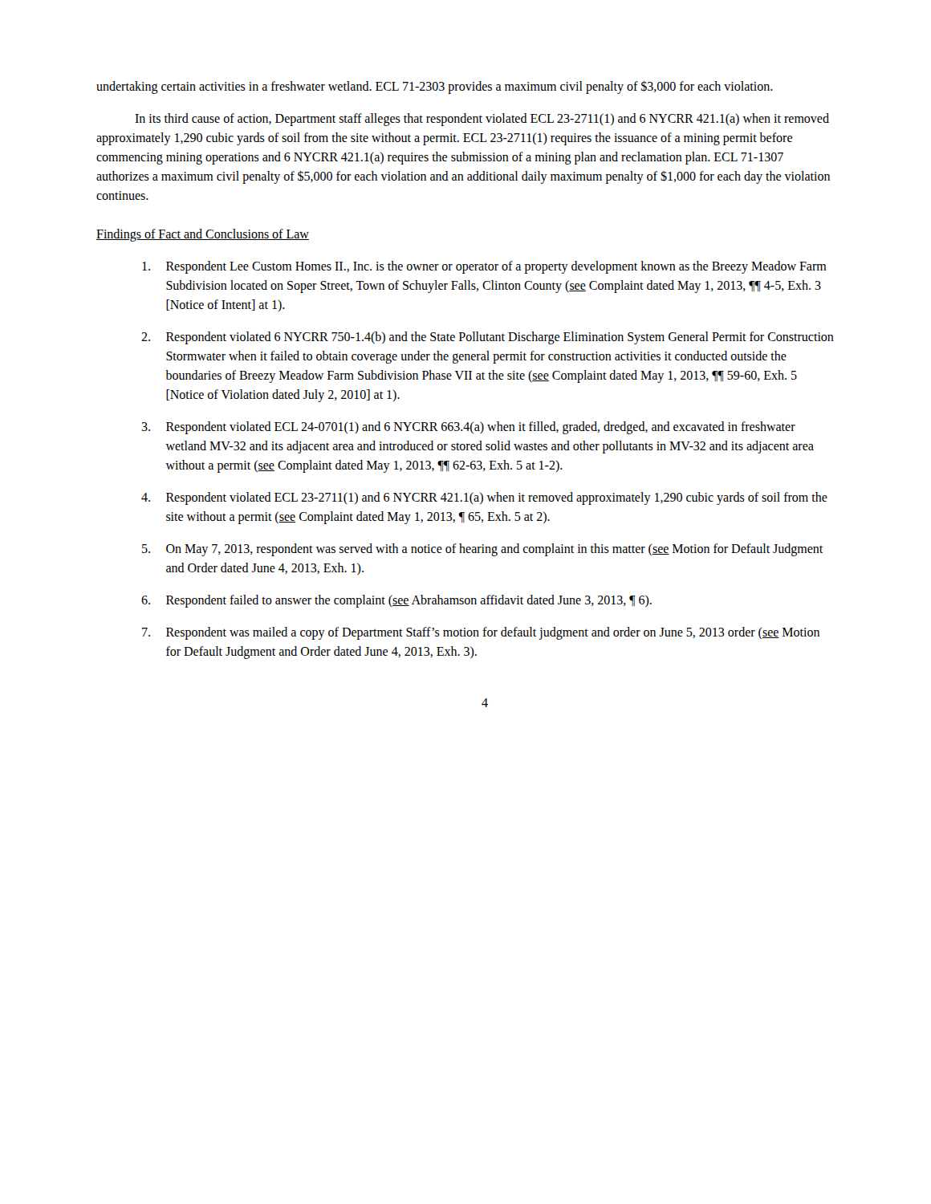undertaking certain activities in a freshwater wetland. ECL 71-2303 provides a maximum civil penalty of $3,000 for each violation.
In its third cause of action, Department staff alleges that respondent violated ECL 23-2711(1) and 6 NYCRR 421.1(a) when it removed approximately 1,290 cubic yards of soil from the site without a permit. ECL 23-2711(1) requires the issuance of a mining permit before commencing mining operations and 6 NYCRR 421.1(a) requires the submission of a mining plan and reclamation plan. ECL 71-1307 authorizes a maximum civil penalty of $5,000 for each violation and an additional daily maximum penalty of $1,000 for each day the violation continues.
Findings of Fact and Conclusions of Law
Respondent Lee Custom Homes II., Inc. is the owner or operator of a property development known as the Breezy Meadow Farm Subdivision located on Soper Street, Town of Schuyler Falls, Clinton County (see Complaint dated May 1, 2013, ¶¶ 4-5, Exh. 3 [Notice of Intent] at 1).
Respondent violated 6 NYCRR 750-1.4(b) and the State Pollutant Discharge Elimination System General Permit for Construction Stormwater when it failed to obtain coverage under the general permit for construction activities it conducted outside the boundaries of Breezy Meadow Farm Subdivision Phase VII at the site (see Complaint dated May 1, 2013, ¶¶ 59-60, Exh. 5 [Notice of Violation dated July 2, 2010] at 1).
Respondent violated ECL 24-0701(1) and 6 NYCRR 663.4(a) when it filled, graded, dredged, and excavated in freshwater wetland MV-32 and its adjacent area and introduced or stored solid wastes and other pollutants in MV-32 and its adjacent area without a permit (see Complaint dated May 1, 2013, ¶¶ 62-63, Exh. 5 at 1-2).
Respondent violated ECL 23-2711(1) and 6 NYCRR 421.1(a) when it removed approximately 1,290 cubic yards of soil from the site without a permit (see Complaint dated May 1, 2013, ¶ 65, Exh. 5 at 2).
On May 7, 2013, respondent was served with a notice of hearing and complaint in this matter (see Motion for Default Judgment and Order dated June 4, 2013, Exh. 1).
Respondent failed to answer the complaint (see Abrahamson affidavit dated June 3, 2013, ¶ 6).
Respondent was mailed a copy of Department Staff’s motion for default judgment and order on June 5, 2013 order (see Motion for Default Judgment and Order dated June 4, 2013, Exh. 3).
4